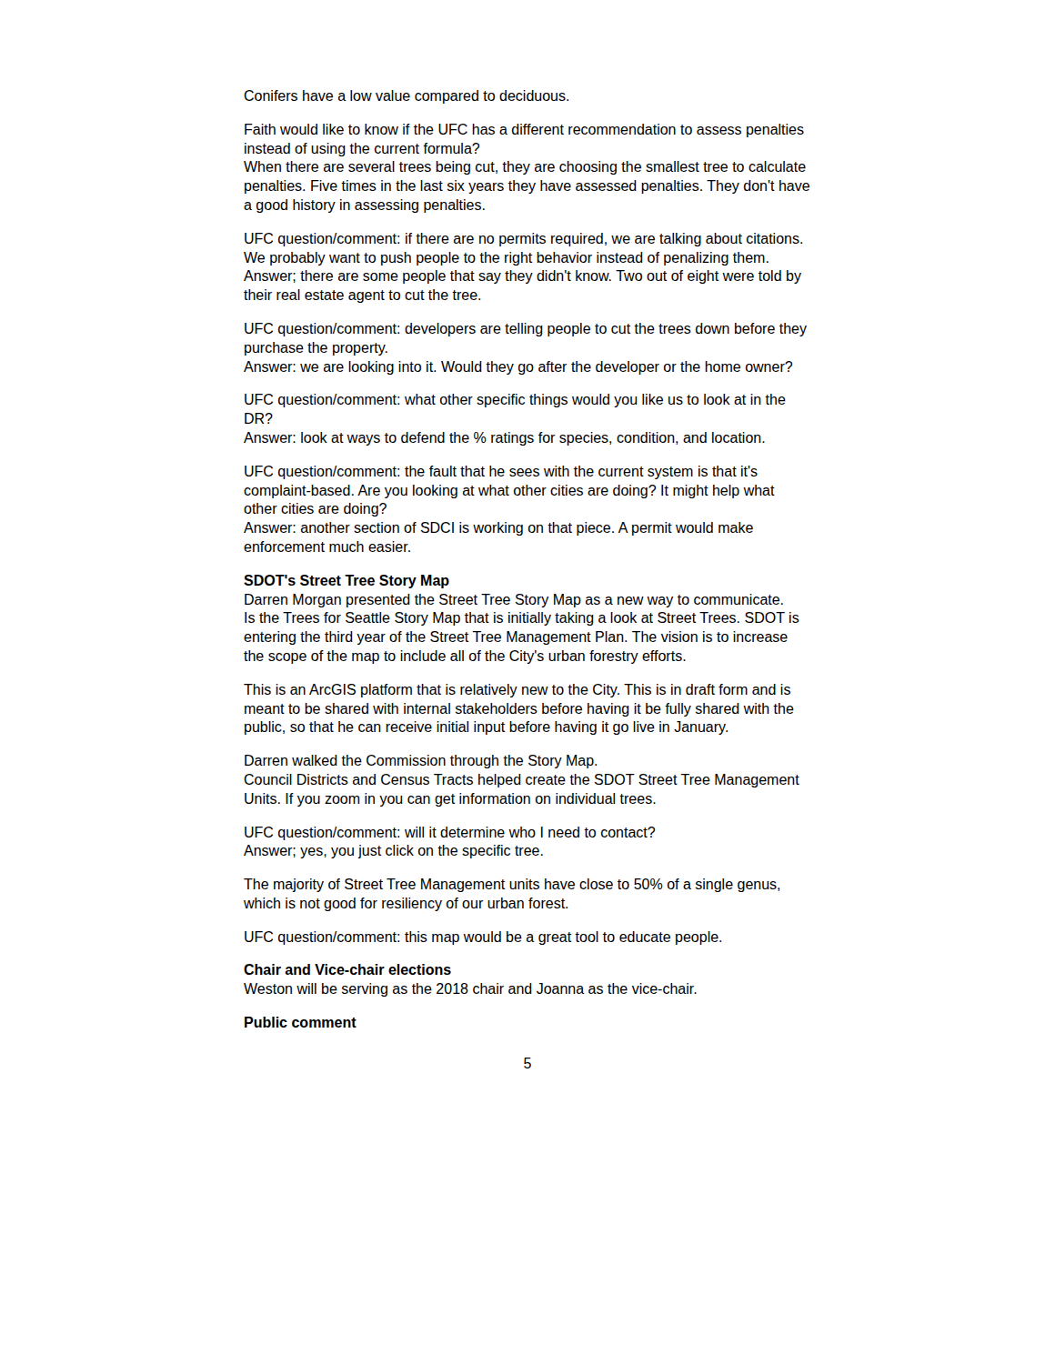Conifers have a low value compared to deciduous.
Faith would like to know if the UFC has a different recommendation to assess penalties instead of using the current formula?
When there are several trees being cut, they are choosing the smallest tree to calculate penalties. Five times in the last six years they have assessed penalties. They don't have a good history in assessing penalties.
UFC question/comment: if there are no permits required, we are talking about citations. We probably want to push people to the right behavior instead of penalizing them.
Answer; there are some people that say they didn't know. Two out of eight were told by their real estate agent to cut the tree.
UFC question/comment: developers are telling people to cut the trees down before they purchase the property.
Answer: we are looking into it. Would they go after the developer or the home owner?
UFC question/comment: what other specific things would you like us to look at in the DR?
Answer: look at ways to defend the % ratings for species, condition, and location.
UFC question/comment: the fault that he sees with the current system is that it's complaint-based. Are you looking at what other cities are doing? It might help what other cities are doing?
Answer: another section of SDCI is working on that piece. A permit would make enforcement much easier.
SDOT's Street Tree Story Map
Darren Morgan presented the Street Tree Story Map as a new way to communicate.
Is the Trees for Seattle Story Map that is initially taking a look at Street Trees. SDOT is entering the third year of the Street Tree Management Plan. The vision is to increase the scope of the map to include all of the City's urban forestry efforts.
This is an ArcGIS platform that is relatively new to the City. This is in draft form and is meant to be shared with internal stakeholders before having it be fully shared with the public, so that he can receive initial input before having it go live in January.
Darren walked the Commission through the Story Map.
Council Districts and Census Tracts helped create the SDOT Street Tree Management Units. If you zoom in you can get information on individual trees.
UFC question/comment: will it determine who I need to contact?
Answer; yes, you just click on the specific tree.
The majority of Street Tree Management units have close to 50% of a single genus, which is not good for resiliency of our urban forest.
UFC question/comment: this map would be a great tool to educate people.
Chair and Vice-chair elections
Weston will be serving as the 2018 chair and Joanna as the vice-chair.
Public comment
5